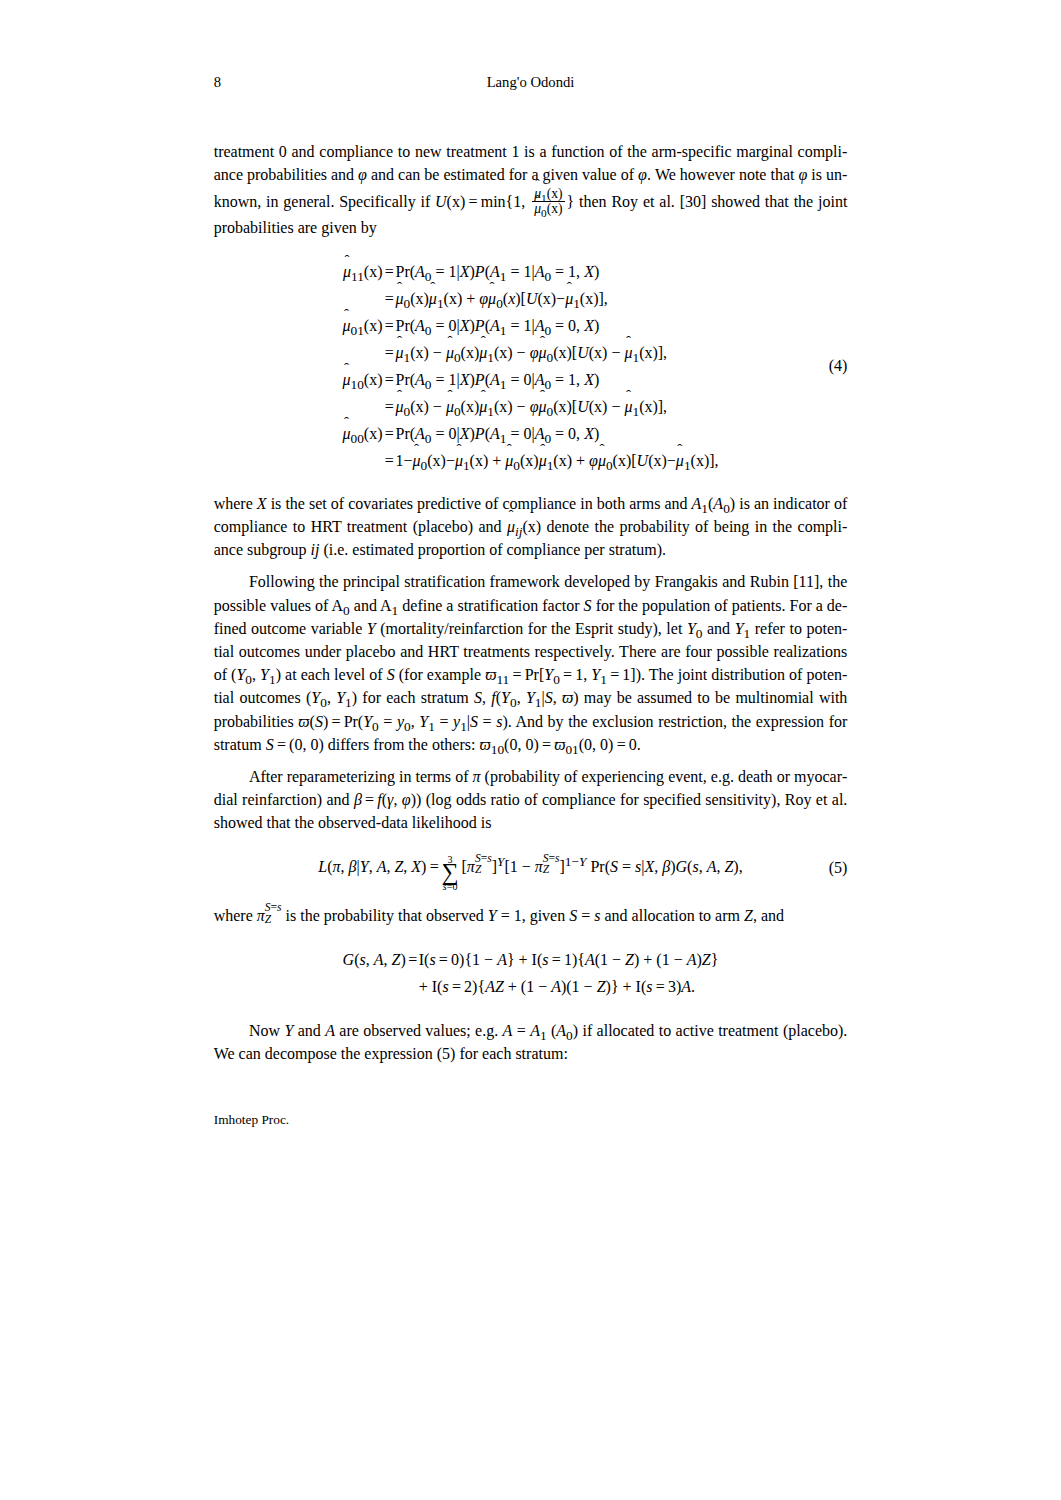8
Lang'o Odondi
treatment 0 and compliance to new treatment 1 is a function of the arm-specific marginal compliance probabilities and φ and can be estimated for a given value of φ. We however note that φ is unknown, in general. Specifically if U(x) = min{1, ̂μ1(x)̂μ0(x)} then Roy et al. [30] showed that the joint probabilities are given by
| ̂ μ 11 (x) | = | Pr( A 0 = 1/ X ) P ( A 1 = 1/ A 0 = 1, X ) |
| | = | ̂ μ 0 (x) ̂ μ 1 (x) + φ ̂ μ 0 ( x )[ U (x)− ̂ μ 1 (x)], |
| ̂ μ 01 (x) | = | Pr( A 0 = 0/ X ) P ( A 1 = 1/ A 0 = 0, X ) |
| | = | ̂ μ 1 (x) − ̂ μ 0 (x) ̂ μ 1 (x) − φ ̂ μ 0 (x)[ U (x) − ̂ μ 1 (x)], |
| ̂ μ 10 (x) | = | Pr( A 0 = 1/ X ) P ( A 1 = 0/ A 0 = 1, X ) |
| | = | ̂ μ 0 (x) − ̂ μ 0 (x) ̂ μ 1 (x) − φ ̂ μ 0 (x)[ U (x) − ̂ μ 1 (x)], |
| ̂ μ 00 (x) | = | Pr( A 0 = 0/ X ) P ( A 1 = 0/ A 0 = 0, X ) |
| | = | 1− ̂ μ 0 (x)− ̂ μ 1 (x) + ̂ μ 0 (x) ̂ μ 1 (x) + φ ̂ μ 0 (x)[ U (x)− ̂ μ 1 (x)], |
(4)
where X is the set of covariates predictive of compliance in both arms and A1(A0) is an indicator of compliance to HRT treatment (placebo) and ̂μij(x) denote the probability of being in the compliance subgroup ij (i.e. estimated proportion of compliance per stratum).
Following the principal stratification framework developed by Frangakis and Rubin [11], the possible values of A0 and A1 define a stratification factor S for the population of patients. For a defined outcome variable Y (mortality/reinfarction for the Esprit study), let Y0 and Y1 refer to potential outcomes under placebo and HRT treatments respectively. There are four possible realizations of (Y0, Y1) at each level of S (for example ϖ11 = Pr[Y0 = 1, Y1 = 1]). The joint distribution of potential outcomes (Y0, Y1) for each stratum S, f(Y0, Y1|S, ϖ) may be assumed to be multinomial with probabilities ϖ(S) = Pr(Y0 = y0, Y1 = y1|S = s). And by the exclusion restriction, the expression for stratum S = (0, 0) differs from the others: ϖ10(0, 0) = ϖ01(0, 0) = 0.
After reparameterizing in terms of π (probability of experiencing event, e.g. death or myocardial reinfarction) and β = f(γ, φ)) (log odds ratio of compliance for specified sensitivity), Roy et al. showed that the observed-data likelihood is
L(π, β|Y, A, Z, X) =∑3 s=0[πS=s Z]Y[1 − πS=s Z]1−Y Pr(S = s|X, β)G(s, A, Z),
(5)
where πS=s Z is the probability that observed Y = 1, given S = s and allocation to arm Z, and
| G ( s , A , Z ) | = | I( s = 0){1 − A } + I( s = 1){ A (1 − Z ) + (1 − A ) Z } |
| | | + I( s = 2){ AZ + (1 − A )(1 − Z )} + I( s = 3) A . |
Now Y and A are observed values; e.g. A = A1 (A0) if allocated to active treatment (placebo). We can decompose the expression (5) for each stratum:
Imhotep Proc.